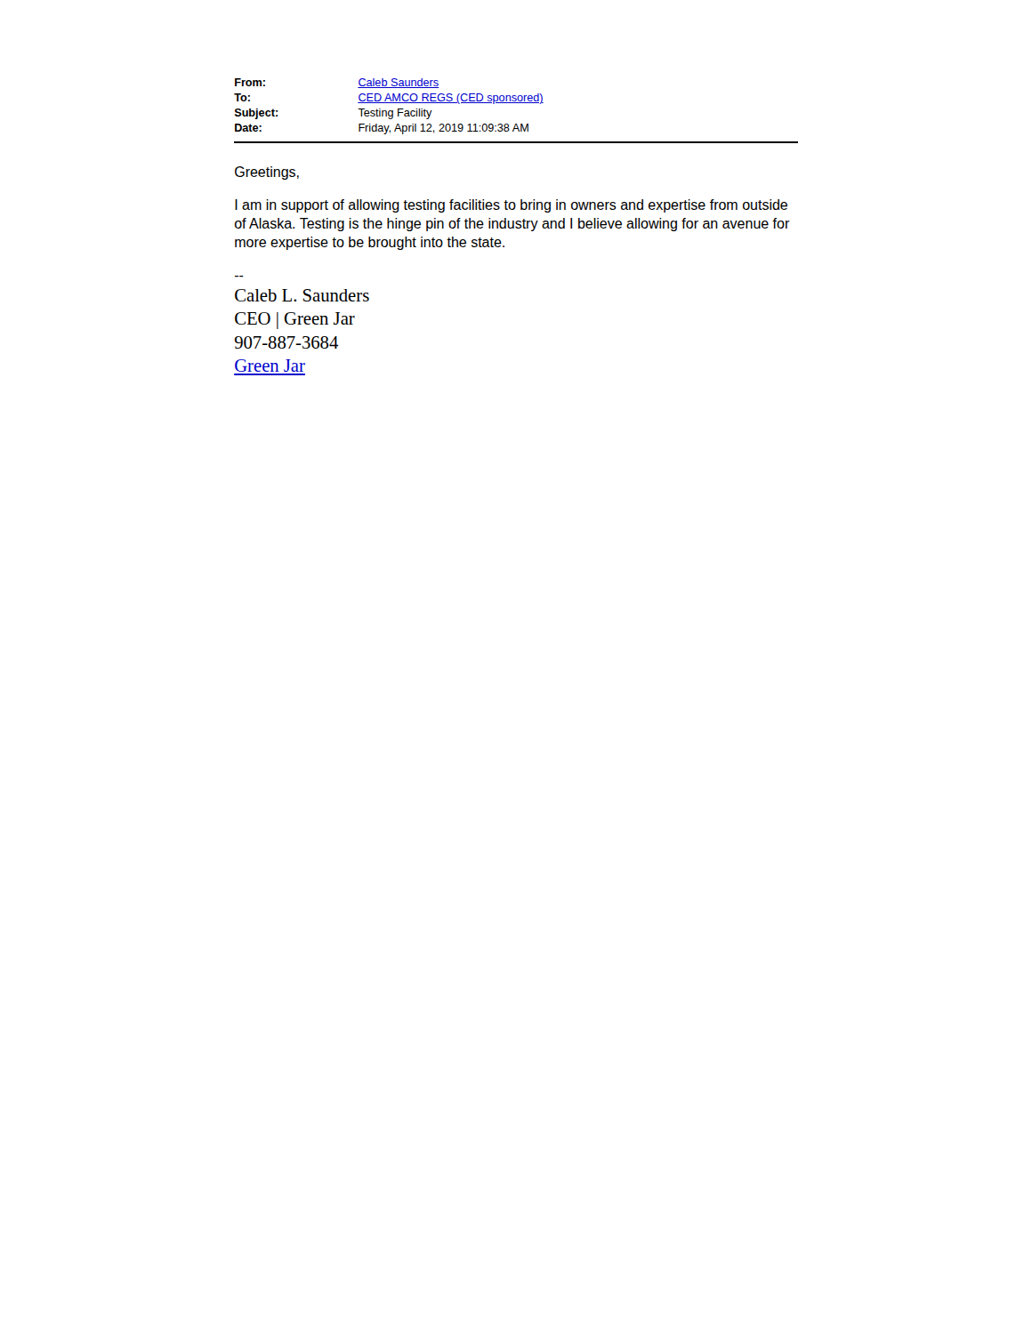| From: | Caleb Saunders |
| To: | CED AMCO REGS (CED sponsored) |
| Subject: | Testing Facility |
| Date: | Friday, April 12, 2019 11:09:38 AM |
Greetings,
I am in support of allowing testing facilities to bring in owners and expertise from outside of Alaska. Testing is the hinge pin of the industry and I believe allowing for an avenue for more expertise to be brought into the state.
--
Caleb L. Saunders
CEO | Green Jar
907-887-3684
Green Jar